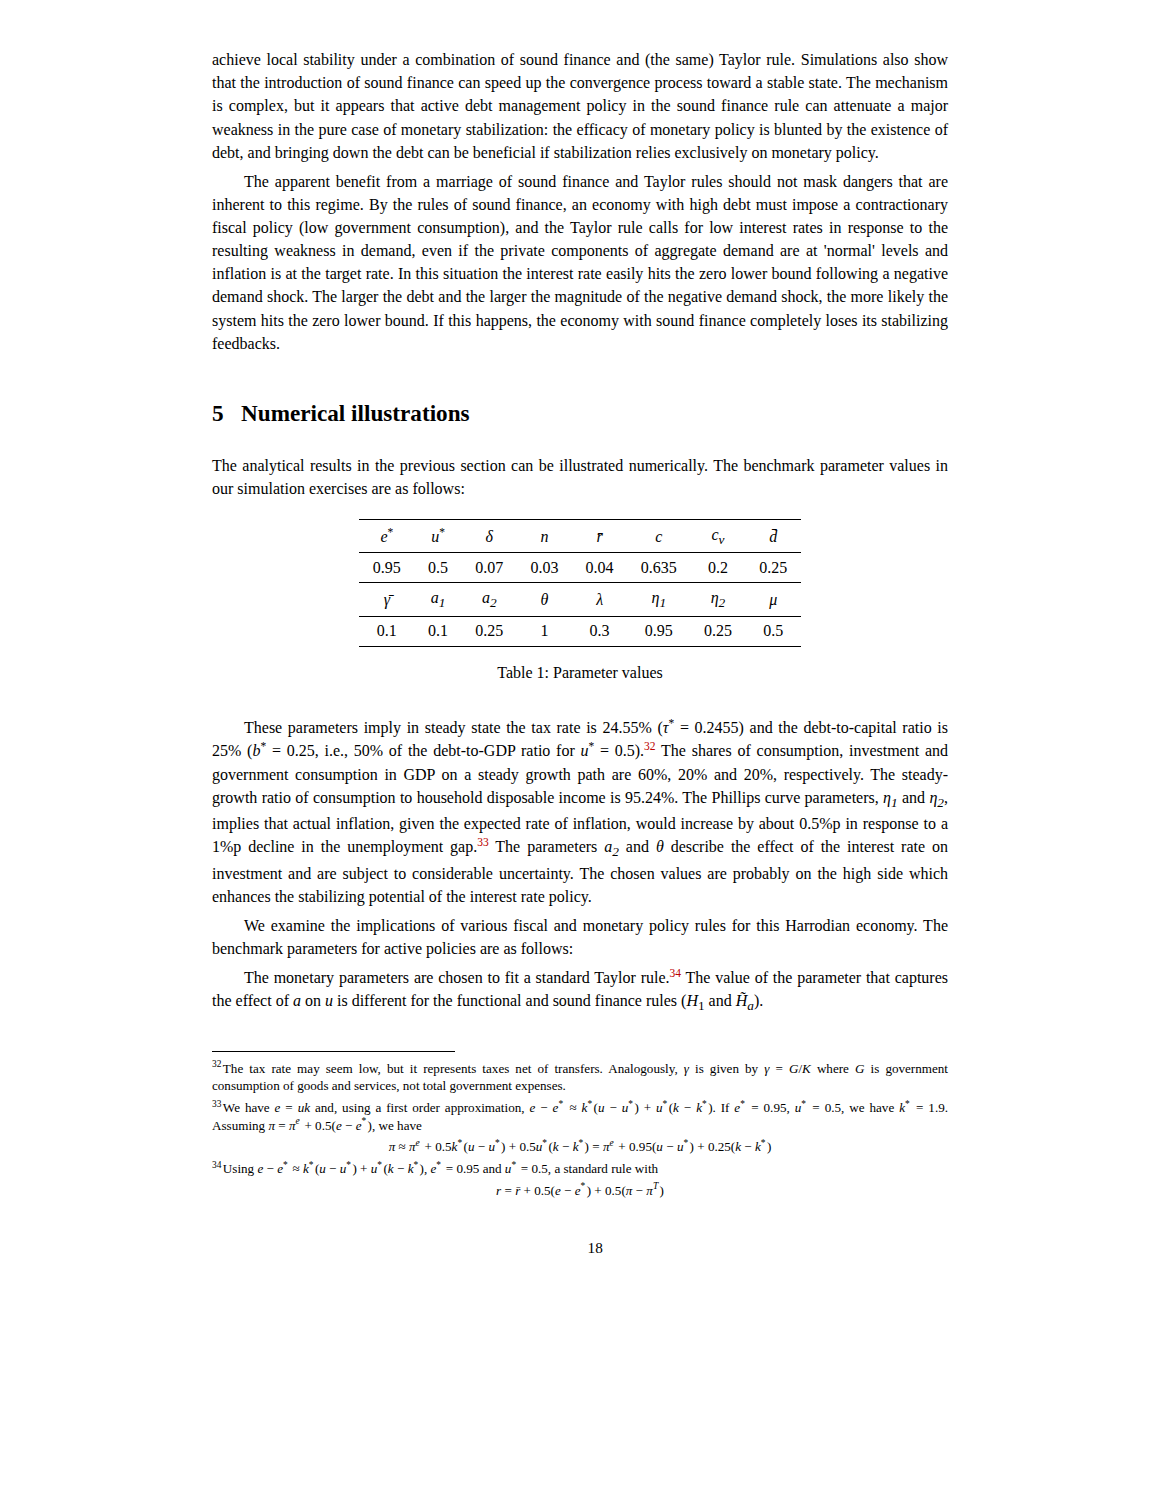achieve local stability under a combination of sound finance and (the same) Taylor rule. Simulations also show that the introduction of sound finance can speed up the convergence process toward a stable state. The mechanism is complex, but it appears that active debt management policy in the sound finance rule can attenuate a major weakness in the pure case of monetary stabilization: the efficacy of monetary policy is blunted by the existence of debt, and bringing down the debt can be beneficial if stabilization relies exclusively on monetary policy.
The apparent benefit from a marriage of sound finance and Taylor rules should not mask dangers that are inherent to this regime. By the rules of sound finance, an economy with high debt must impose a contractionary fiscal policy (low government consumption), and the Taylor rule calls for low interest rates in response to the resulting weakness in demand, even if the private components of aggregate demand are at 'normal' levels and inflation is at the target rate. In this situation the interest rate easily hits the zero lower bound following a negative demand shock. The larger the debt and the larger the magnitude of the negative demand shock, the more likely the system hits the zero lower bound. If this happens, the economy with sound finance completely loses its stabilizing feedbacks.
5 Numerical illustrations
The analytical results in the previous section can be illustrated numerically. The benchmark parameter values in our simulation exercises are as follows:
| e * | u * | δ | n | r̄ | c | c ν | d̄ |
| --- | --- | --- | --- | --- | --- | --- | --- |
| 0.95 | 0.5 | 0.07 | 0.03 | 0.04 | 0.635 | 0.2 | 0.25 |
| γ̄ | a 1 | a 2 | θ | λ | η 1 | η 2 | μ |
| 0.1 | 0.1 | 0.25 | 1 | 0.3 | 0.95 | 0.25 | 0.5 |
Table 1: Parameter values
These parameters imply in steady state the tax rate is 24.55% (τ* = 0.2455) and the debt-to-capital ratio is 25% (b* = 0.25, i.e., 50% of the debt-to-GDP ratio for u* = 0.5).32 The shares of consumption, investment and government consumption in GDP on a steady growth path are 60%, 20% and 20%, respectively. The steady-growth ratio of consumption to household disposable income is 95.24%. The Phillips curve parameters, η1 and η2, implies that actual inflation, given the expected rate of inflation, would increase by about 0.5%p in response to a 1%p decline in the unemployment gap.33 The parameters a2 and θ describe the effect of the interest rate on investment and are subject to considerable uncertainty. The chosen values are probably on the high side which enhances the stabilizing potential of the interest rate policy.
We examine the implications of various fiscal and monetary policy rules for this Harrodian economy. The benchmark parameters for active policies are as follows:
The monetary parameters are chosen to fit a standard Taylor rule.34 The value of the parameter that captures the effect of a on u is different for the functional and sound finance rules (H1 and H̃a).
32The tax rate may seem low, but it represents taxes net of transfers. Analogously, γ is given by γ = G/K where G is government consumption of goods and services, not total government expenses.
33We have e = uk and, using a first order approximation, e − e* ≈ k*(u − u*) + u*(k − k*). If e* = 0.95, u* = 0.5, we have k* = 1.9. Assuming π = πe + 0.5(e − e*), we have
π ≈ πe + 0.5k*(u − u*) + 0.5u*(k − k*) = πe + 0.95(u − u*) + 0.25(k − k*)
34Using e − e* ≈ k*(u − u*) + u*(k − k*), e* = 0.95 and u* = 0.5, a standard rule with
r = r̄ + 0.5(e − e*) + 0.5(π − πT)
18